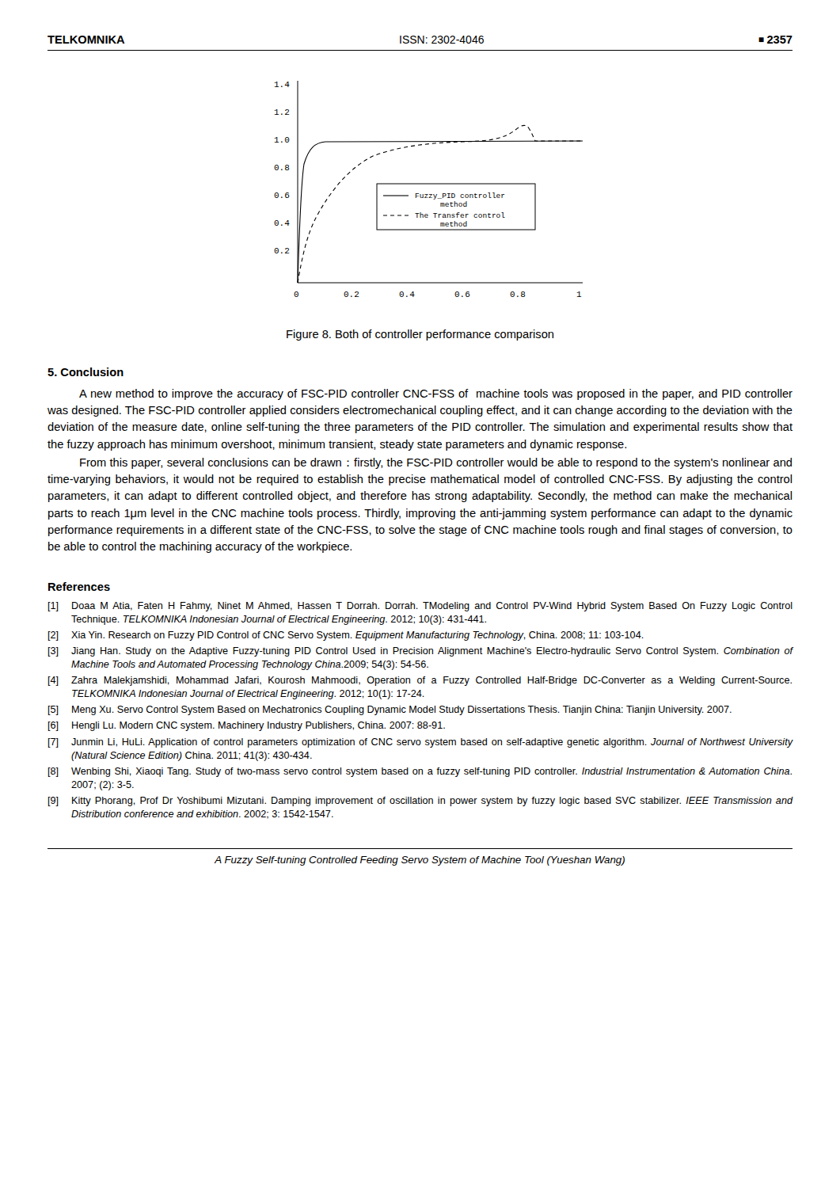TELKOMNIKA ISSN: 2302-4046 2357
1.4 1.2 1.0 0.8 0.6 0.4 0.2 0 0.2 0.4 0.6 0.8 1 Fuzzy_PID controller method The Transfer control method
Figure 8. Both of controller performance comparison
5. Conclusion
A new method to improve the accuracy of FSC-PID controller CNC-FSS of machine tools was proposed in the paper, and PID controller was designed. The FSC-PID controller applied considers electromechanical coupling effect, and it can change according to the deviation with the deviation of the measure date, online self-tuning the three parameters of the PID controller. The simulation and experimental results show that the fuzzy approach has minimum overshoot, minimum transient, steady state parameters and dynamic response.
From this paper, several conclusions can be drawn：firstly, the FSC-PID controller would be able to respond to the system's nonlinear and time-varying behaviors, it would not be required to establish the precise mathematical model of controlled CNC-FSS. By adjusting the control parameters, it can adapt to different controlled object, and therefore has strong adaptability. Secondly, the method can make the mechanical parts to reach 1μm level in the CNC machine tools process. Thirdly, improving the anti-jamming system performance can adapt to the dynamic performance requirements in a different state of the CNC-FSS, to solve the stage of CNC machine tools rough and final stages of conversion, to be able to control the machining accuracy of the workpiece.
References
[1] Doaa M Atia, Faten H Fahmy, Ninet M Ahmed, Hassen T Dorrah. Dorrah. TModeling and Control PV-Wind Hybrid System Based On Fuzzy Logic Control Technique. TELKOMNIKA Indonesian Journal of Electrical Engineering. 2012; 10(3): 431-441.
[2] Xia Yin. Research on Fuzzy PID Control of CNC Servo System. Equipment Manufacturing Technology, China. 2008; 11: 103-104.
[3] Jiang Han. Study on the Adaptive Fuzzy-tuning PID Control Used in Precision Alignment Machine's Electro-hydraulic Servo Control System. Combination of Machine Tools and Automated Processing Technology China.2009; 54(3): 54-56.
[4] Zahra Malekjamshidi, Mohammad Jafari, Kourosh Mahmoodi, Operation of a Fuzzy Controlled Half-Bridge DC-Converter as a Welding Current-Source. TELKOMNIKA Indonesian Journal of Electrical Engineering. 2012; 10(1): 17-24.
[5] Meng Xu. Servo Control System Based on Mechatronics Coupling Dynamic Model Study Dissertations Thesis. Tianjin China: Tianjin University. 2007.
[6] Hengli Lu. Modern CNC system. Machinery Industry Publishers, China. 2007: 88-91.
[7] Junmin Li, HuLi. Application of control parameters optimization of CNC servo system based on self-adaptive genetic algorithm. Journal of Northwest University (Natural Science Edition) China. 2011; 41(3): 430-434.
[8] Wenbing Shi, Xiaoqi Tang. Study of two-mass servo control system based on a fuzzy self-tuning PID controller. Industrial Instrumentation & Automation China. 2007; (2): 3-5.
[9] Kitty Phorang, Prof Dr Yoshibumi Mizutani. Damping improvement of oscillation in power system by fuzzy logic based SVC stabilizer. IEEE Transmission and Distribution conference and exhibition. 2002; 3: 1542-1547.
A Fuzzy Self-tuning Controlled Feeding Servo System of Machine Tool (Yueshan Wang)